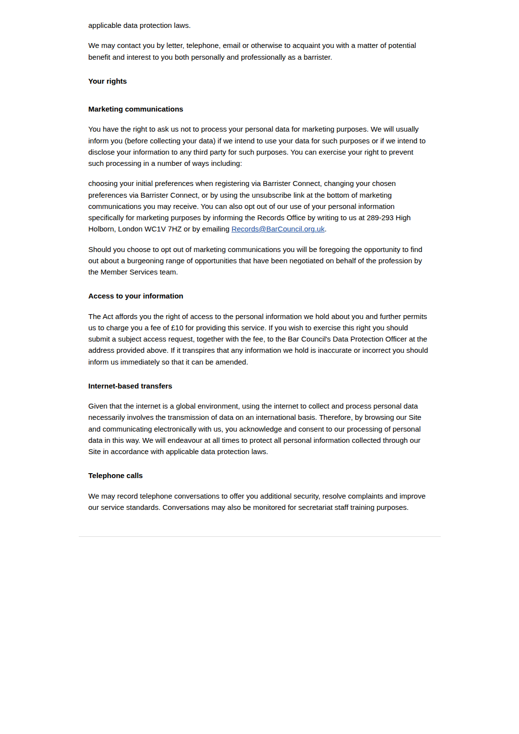applicable data protection laws.
We may contact you by letter, telephone, email or otherwise to acquaint you with a matter of potential benefit and interest to you both personally and professionally as a barrister.
Your rights
Marketing communications
You have the right to ask us not to process your personal data for marketing purposes. We will usually inform you (before collecting your data) if we intend to use your data for such purposes or if we intend to disclose your information to any third party for such purposes. You can exercise your right to prevent such processing in a number of ways including:
choosing your initial preferences when registering via Barrister Connect, changing your chosen preferences via Barrister Connect, or by using the unsubscribe link at the bottom of marketing communications you may receive. You can also opt out of our use of your personal information specifically for marketing purposes by informing the Records Office by writing to us at 289-293 High Holborn, London WC1V 7HZ or by emailing Records@BarCouncil.org.uk.
Should you choose to opt out of marketing communications you will be foregoing the opportunity to find out about a burgeoning range of opportunities that have been negotiated on behalf of the profession by the Member Services team.
Access to your information
The Act affords you the right of access to the personal information we hold about you and further permits us to charge you a fee of £10 for providing this service. If you wish to exercise this right you should submit a subject access request, together with the fee, to the Bar Council's Data Protection Officer at the address provided above. If it transpires that any information we hold is inaccurate or incorrect you should inform us immediately so that it can be amended.
Internet-based transfers
Given that the internet is a global environment, using the internet to collect and process personal data necessarily involves the transmission of data on an international basis. Therefore, by browsing our Site and communicating electronically with us, you acknowledge and consent to our processing of personal data in this way. We will endeavour at all times to protect all personal information collected through our Site in accordance with applicable data protection laws.
Telephone calls
We may record telephone conversations to offer you additional security, resolve complaints and improve our service standards. Conversations may also be monitored for secretariat staff training purposes.